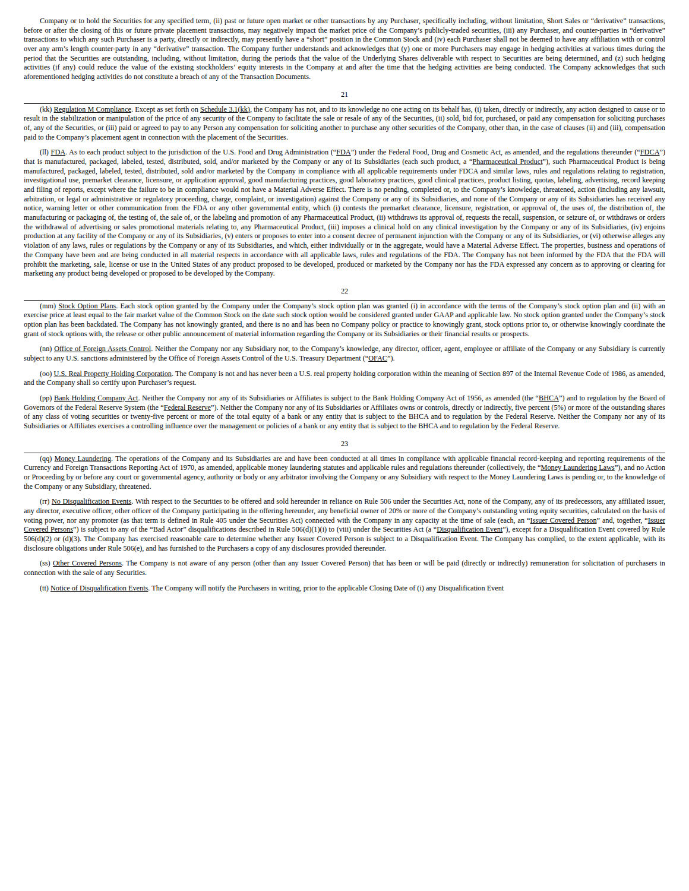Company or to hold the Securities for any specified term, (ii) past or future open market or other transactions by any Purchaser, specifically including, without limitation, Short Sales or “derivative” transactions, before or after the closing of this or future private placement transactions, may negatively impact the market price of the Company’s publicly-traded securities, (iii) any Purchaser, and counter-parties in “derivative” transactions to which any such Purchaser is a party, directly or indirectly, may presently have a “short” position in the Common Stock and (iv) each Purchaser shall not be deemed to have any affiliation with or control over any arm’s length counter-party in any “derivative” transaction. The Company further understands and acknowledges that (y) one or more Purchasers may engage in hedging activities at various times during the period that the Securities are outstanding, including, without limitation, during the periods that the value of the Underlying Shares deliverable with respect to Securities are being determined, and (z) such hedging activities (if any) could reduce the value of the existing stockholders’ equity interests in the Company at and after the time that the hedging activities are being conducted. The Company acknowledges that such aforementioned hedging activities do not constitute a breach of any of the Transaction Documents.
21
(kk) Regulation M Compliance. Except as set forth on Schedule 3.1(kk), the Company has not, and to its knowledge no one acting on its behalf has, (i) taken, directly or indirectly, any action designed to cause or to result in the stabilization or manipulation of the price of any security of the Company to facilitate the sale or resale of any of the Securities, (ii) sold, bid for, purchased, or paid any compensation for soliciting purchases of, any of the Securities, or (iii) paid or agreed to pay to any Person any compensation for soliciting another to purchase any other securities of the Company, other than, in the case of clauses (ii) and (iii), compensation paid to the Company’s placement agent in connection with the placement of the Securities.
(ll) FDA. As to each product subject to the jurisdiction of the U.S. Food and Drug Administration (“FDA”) under the Federal Food, Drug and Cosmetic Act, as amended, and the regulations thereunder (“FDCA”) that is manufactured, packaged, labeled, tested, distributed, sold, and/or marketed by the Company or any of its Subsidiaries (each such product, a “Pharmaceutical Product”), such Pharmaceutical Product is being manufactured, packaged, labeled, tested, distributed, sold and/or marketed by the Company in compliance with all applicable requirements under FDCA and similar laws, rules and regulations relating to registration, investigational use, premarket clearance, licensure, or application approval, good manufacturing practices, good laboratory practices, good clinical practices, product listing, quotas, labeling, advertising, record keeping and filing of reports, except where the failure to be in compliance would not have a Material Adverse Effect. There is no pending, completed or, to the Company’s knowledge, threatened, action (including any lawsuit, arbitration, or legal or administrative or regulatory proceeding, charge, complaint, or investigation) against the Company or any of its Subsidiaries, and none of the Company or any of its Subsidiaries has received any notice, warning letter or other communication from the FDA or any other governmental entity, which (i) contests the premarket clearance, licensure, registration, or approval of, the uses of, the distribution of, the manufacturing or packaging of, the testing of, the sale of, or the labeling and promotion of any Pharmaceutical Product, (ii) withdraws its approval of, requests the recall, suspension, or seizure of, or withdraws or orders the withdrawal of advertising or sales promotional materials relating to, any Pharmaceutical Product, (iii) imposes a clinical hold on any clinical investigation by the Company or any of its Subsidiaries, (iv) enjoins production at any facility of the Company or any of its Subsidiaries, (v) enters or proposes to enter into a consent decree of permanent injunction with the Company or any of its Subsidiaries, or (vi) otherwise alleges any violation of any laws, rules or regulations by the Company or any of its Subsidiaries, and which, either individually or in the aggregate, would have a Material Adverse Effect. The properties, business and operations of the Company have been and are being conducted in all material respects in accordance with all applicable laws, rules and regulations of the FDA. The Company has not been informed by the FDA that the FDA will prohibit the marketing, sale, license or use in the United States of any product proposed to be developed, produced or marketed by the Company nor has the FDA expressed any concern as to approving or clearing for marketing any product being developed or proposed to be developed by the Company.
22
(mm) Stock Option Plans. Each stock option granted by the Company under the Company’s stock option plan was granted (i) in accordance with the terms of the Company’s stock option plan and (ii) with an exercise price at least equal to the fair market value of the Common Stock on the date such stock option would be considered granted under GAAP and applicable law. No stock option granted under the Company’s stock option plan has been backdated. The Company has not knowingly granted, and there is no and has been no Company policy or practice to knowingly grant, stock options prior to, or otherwise knowingly coordinate the grant of stock options with, the release or other public announcement of material information regarding the Company or its Subsidiaries or their financial results or prospects.
(nn) Office of Foreign Assets Control. Neither the Company nor any Subsidiary nor, to the Company’s knowledge, any director, officer, agent, employee or affiliate of the Company or any Subsidiary is currently subject to any U.S. sanctions administered by the Office of Foreign Assets Control of the U.S. Treasury Department (“OFAC”).
(oo) U.S. Real Property Holding Corporation. The Company is not and has never been a U.S. real property holding corporation within the meaning of Section 897 of the Internal Revenue Code of 1986, as amended, and the Company shall so certify upon Purchaser’s request.
(pp) Bank Holding Company Act. Neither the Company nor any of its Subsidiaries or Affiliates is subject to the Bank Holding Company Act of 1956, as amended (the “BHCA”) and to regulation by the Board of Governors of the Federal Reserve System (the “Federal Reserve”). Neither the Company nor any of its Subsidiaries or Affiliates owns or controls, directly or indirectly, five percent (5%) or more of the outstanding shares of any class of voting securities or twenty-five percent or more of the total equity of a bank or any entity that is subject to the BHCA and to regulation by the Federal Reserve. Neither the Company nor any of its Subsidiaries or Affiliates exercises a controlling influence over the management or policies of a bank or any entity that is subject to the BHCA and to regulation by the Federal Reserve.
23
(qq) Money Laundering. The operations of the Company and its Subsidiaries are and have been conducted at all times in compliance with applicable financial record-keeping and reporting requirements of the Currency and Foreign Transactions Reporting Act of 1970, as amended, applicable money laundering statutes and applicable rules and regulations thereunder (collectively, the “Money Laundering Laws”), and no Action or Proceeding by or before any court or governmental agency, authority or body or any arbitrator involving the Company or any Subsidiary with respect to the Money Laundering Laws is pending or, to the knowledge of the Company or any Subsidiary, threatened.
(rr) No Disqualification Events. With respect to the Securities to be offered and sold hereunder in reliance on Rule 506 under the Securities Act, none of the Company, any of its predecessors, any affiliated issuer, any director, executive officer, other officer of the Company participating in the offering hereunder, any beneficial owner of 20% or more of the Company’s outstanding voting equity securities, calculated on the basis of voting power, nor any promoter (as that term is defined in Rule 405 under the Securities Act) connected with the Company in any capacity at the time of sale (each, an “Issuer Covered Person” and, together, “Issuer Covered Persons”) is subject to any of the “Bad Actor” disqualifications described in Rule 506(d)(1)(i) to (viii) under the Securities Act (a “Disqualification Event”), except for a Disqualification Event covered by Rule 506(d)(2) or (d)(3). The Company has exercised reasonable care to determine whether any Issuer Covered Person is subject to a Disqualification Event. The Company has complied, to the extent applicable, with its disclosure obligations under Rule 506(e), and has furnished to the Purchasers a copy of any disclosures provided thereunder.
(ss) Other Covered Persons. The Company is not aware of any person (other than any Issuer Covered Person) that has been or will be paid (directly or indirectly) remuneration for solicitation of purchasers in connection with the sale of any Securities.
(tt) Notice of Disqualification Events. The Company will notify the Purchasers in writing, prior to the applicable Closing Date of (i) any Disqualification Event